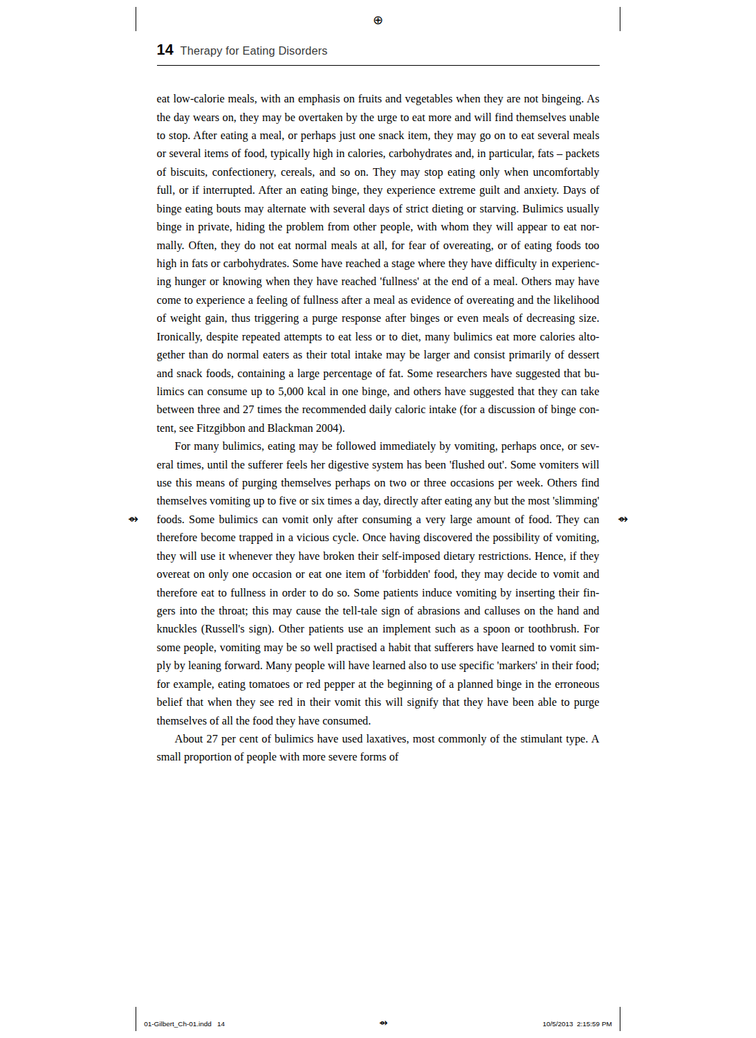⊕ ⇴ ⇴
14 Therapy for Eating Disorders
eat low-calorie meals, with an emphasis on fruits and vegetables when they are not bingeing. As the day wears on, they may be overtaken by the urge to eat more and will find themselves unable to stop. After eating a meal, or perhaps just one snack item, they may go on to eat several meals or several items of food, typically high in calories, carbohydrates and, in particular, fats – packets of biscuits, confectionery, cereals, and so on. They may stop eating only when uncomfortably full, or if interrupted. After an eating binge, they experience extreme guilt and anxiety. Days of binge eating bouts may alternate with several days of strict dieting or starving. Bulimics usually binge in private, hiding the problem from other people, with whom they will appear to eat normally. Often, they do not eat normal meals at all, for fear of overeating, or of eating foods too high in fats or carbohydrates. Some have reached a stage where they have difficulty in experiencing hunger or knowing when they have reached 'fullness' at the end of a meal. Others may have come to experience a feeling of fullness after a meal as evidence of overeating and the likelihood of weight gain, thus triggering a purge response after binges or even meals of decreasing size. Ironically, despite repeated attempts to eat less or to diet, many bulimics eat more calories altogether than do normal eaters as their total intake may be larger and consist primarily of dessert and snack foods, containing a large percentage of fat. Some researchers have suggested that bulimics can consume up to 5,000 kcal in one binge, and others have suggested that they can take between three and 27 times the recommended daily caloric intake (for a discussion of binge content, see Fitzgibbon and Blackman 2004).
For many bulimics, eating may be followed immediately by vomiting, perhaps once, or several times, until the sufferer feels her digestive system has been 'flushed out'. Some vomiters will use this means of purging themselves perhaps on two or three occasions per week. Others find themselves vomiting up to five or six times a day, directly after eating any but the most 'slimming' foods. Some bulimics can vomit only after consuming a very large amount of food. They can therefore become trapped in a vicious cycle. Once having discovered the possibility of vomiting, they will use it whenever they have broken their self-imposed dietary restrictions. Hence, if they overeat on only one occasion or eat one item of 'forbidden' food, they may decide to vomit and therefore eat to fullness in order to do so. Some patients induce vomiting by inserting their fingers into the throat; this may cause the tell-tale sign of abrasions and calluses on the hand and knuckles (Russell's sign). Other patients use an implement such as a spoon or toothbrush. For some people, vomiting may be so well practised a habit that sufferers have learned to vomit simply by leaning forward. Many people will have learned also to use specific 'markers' in their food; for example, eating tomatoes or red pepper at the beginning of a planned binge in the erroneous belief that when they see red in their vomit this will signify that they have been able to purge themselves of all the food they have consumed.
About 27 per cent of bulimics have used laxatives, most commonly of the stimulant type. A small proportion of people with more severe forms of
01-Gilbert_Ch-01.indd 14 ⇴ 10/5/2013 2:15:59 PM